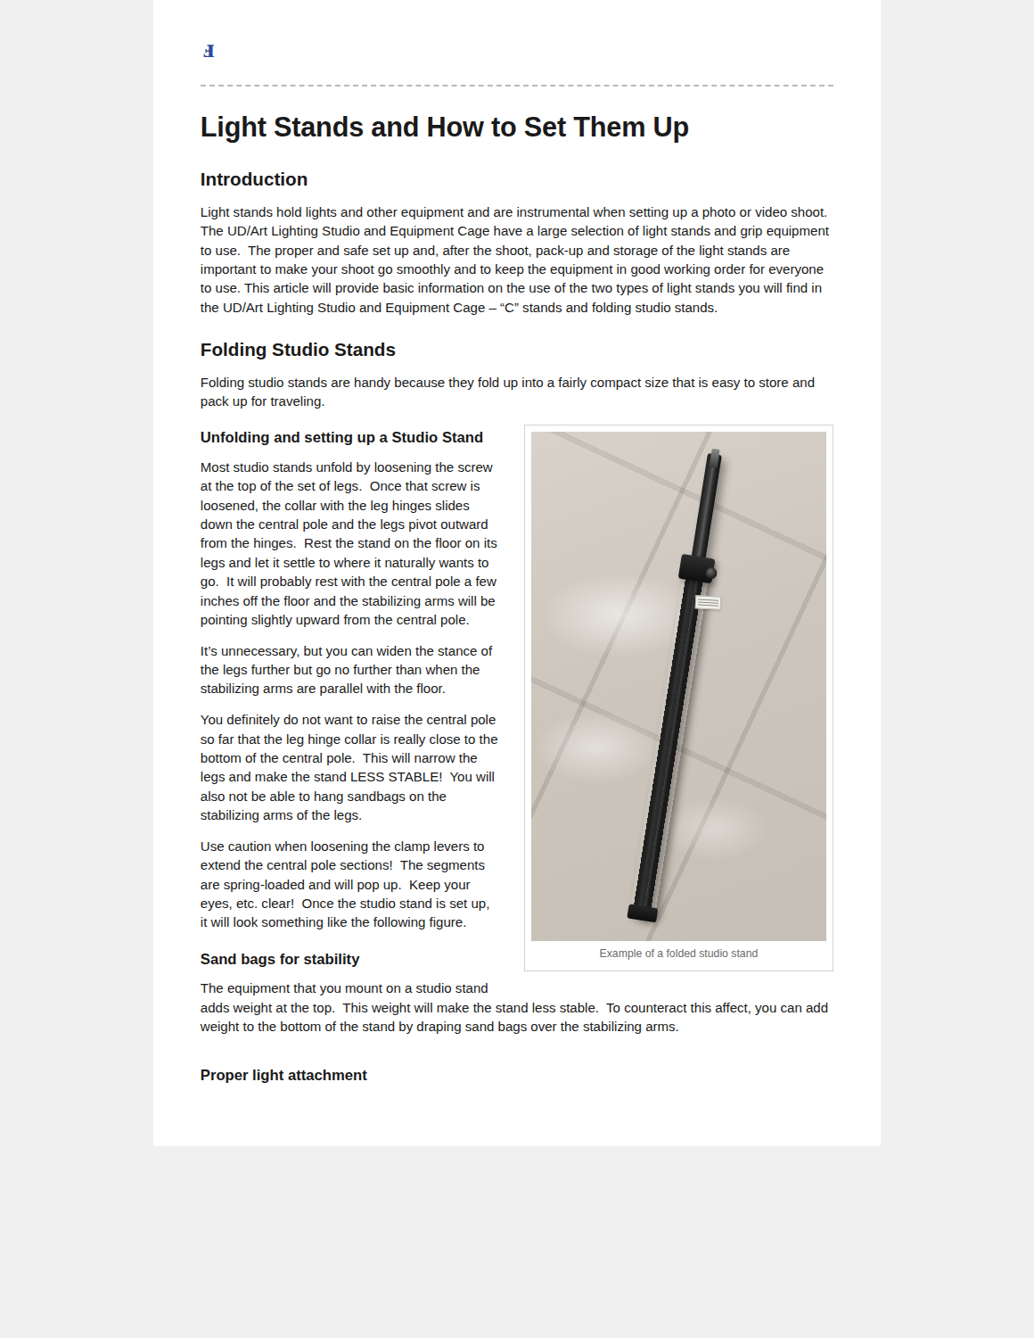ⅎ
Light Stands and How to Set Them Up
Introduction
Light stands hold lights and other equipment and are instrumental when setting up a photo or video shoot. The UD/Art Lighting Studio and Equipment Cage have a large selection of light stands and grip equipment to use. The proper and safe set up and, after the shoot, pack-up and storage of the light stands are important to make your shoot go smoothly and to keep the equipment in good working order for everyone to use. This article will provide basic information on the use of the two types of light stands you will find in the UD/Art Lighting Studio and Equipment Cage – “C” stands and folding studio stands.
Folding Studio Stands
Folding studio stands are handy because they fold up into a fairly compact size that is easy to store and pack up for traveling.
Example of a folded studio stand
Unfolding and setting up a Studio Stand
Most studio stands unfold by loosening the screw at the top of the set of legs. Once that screw is loosened, the collar with the leg hinges slides down the central pole and the legs pivot outward from the hinges. Rest the stand on the floor on its legs and let it settle to where it naturally wants to go. It will probably rest with the central pole a few inches off the floor and the stabilizing arms will be pointing slightly upward from the central pole.
It’s unnecessary, but you can widen the stance of the legs further but go no further than when the stabilizing arms are parallel with the floor.
You definitely do not want to raise the central pole so far that the leg hinge collar is really close to the bottom of the central pole. This will narrow the legs and make the stand LESS STABLE! You will also not be able to hang sandbags on the stabilizing arms of the legs.
Use caution when loosening the clamp levers to extend the central pole sections! The segments are spring-loaded and will pop up. Keep your eyes, etc. clear! Once the studio stand is set up, it will look something like the following figure.
Sand bags for stability
The equipment that you mount on a studio stand adds weight at the top. This weight will make the stand less stable. To counteract this affect, you can add weight to the bottom of the stand by draping sand bags over the stabilizing arms.
Proper light attachment